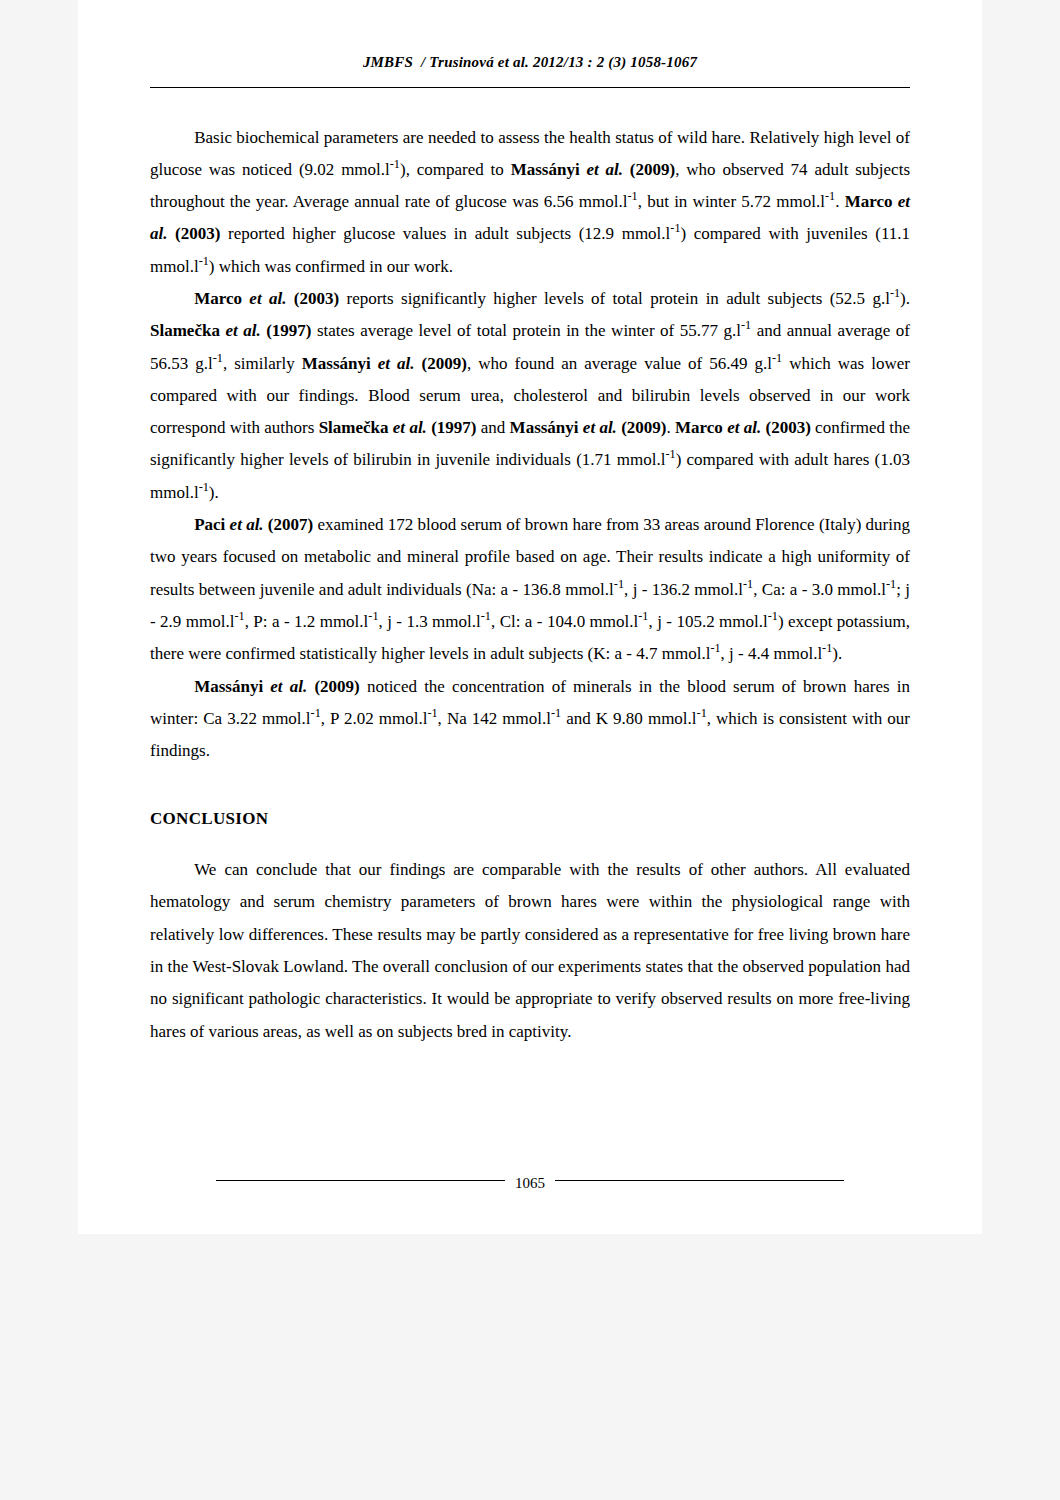JMBFS / Trusinová et al. 2012/13 : 2 (3) 1058-1067
Basic biochemical parameters are needed to assess the health status of wild hare. Relatively high level of glucose was noticed (9.02 mmol.l-1), compared to Massányi et al. (2009), who observed 74 adult subjects throughout the year. Average annual rate of glucose was 6.56 mmol.l-1, but in winter 5.72 mmol.l-1. Marco et al. (2003) reported higher glucose values in adult subjects (12.9 mmol.l-1) compared with juveniles (11.1 mmol.l-1) which was confirmed in our work.
Marco et al. (2003) reports significantly higher levels of total protein in adult subjects (52.5 g.l-1). Slamečka et al. (1997) states average level of total protein in the winter of 55.77 g.l-1 and annual average of 56.53 g.l-1, similarly Massányi et al. (2009), who found an average value of 56.49 g.l-1 which was lower compared with our findings. Blood serum urea, cholesterol and bilirubin levels observed in our work correspond with authors Slamečka et al. (1997) and Massányi et al. (2009). Marco et al. (2003) confirmed the significantly higher levels of bilirubin in juvenile individuals (1.71 mmol.l-1) compared with adult hares (1.03 mmol.l-1).
Paci et al. (2007) examined 172 blood serum of brown hare from 33 areas around Florence (Italy) during two years focused on metabolic and mineral profile based on age. Their results indicate a high uniformity of results between juvenile and adult individuals (Na: a - 136.8 mmol.l-1, j - 136.2 mmol.l-1, Ca: a - 3.0 mmol.l-1; j - 2.9 mmol.l-1, P: a - 1.2 mmol.l-1, j - 1.3 mmol.l-1, Cl: a - 104.0 mmol.l-1, j - 105.2 mmol.l-1) except potassium, there were confirmed statistically higher levels in adult subjects (K: a - 4.7 mmol.l-1, j - 4.4 mmol.l-1).
Massányi et al. (2009) noticed the concentration of minerals in the blood serum of brown hares in winter: Ca 3.22 mmol.l-1, P 2.02 mmol.l-1, Na 142 mmol.l-1 and K 9.80 mmol.l-1, which is consistent with our findings.
Conclusion
We can conclude that our findings are comparable with the results of other authors. All evaluated hematology and serum chemistry parameters of brown hares were within the physiological range with relatively low differences. These results may be partly considered as a representative for free living brown hare in the West-Slovak Lowland. The overall conclusion of our experiments states that the observed population had no significant pathologic characteristics. It would be appropriate to verify observed results on more free-living hares of various areas, as well as on subjects bred in captivity.
1065